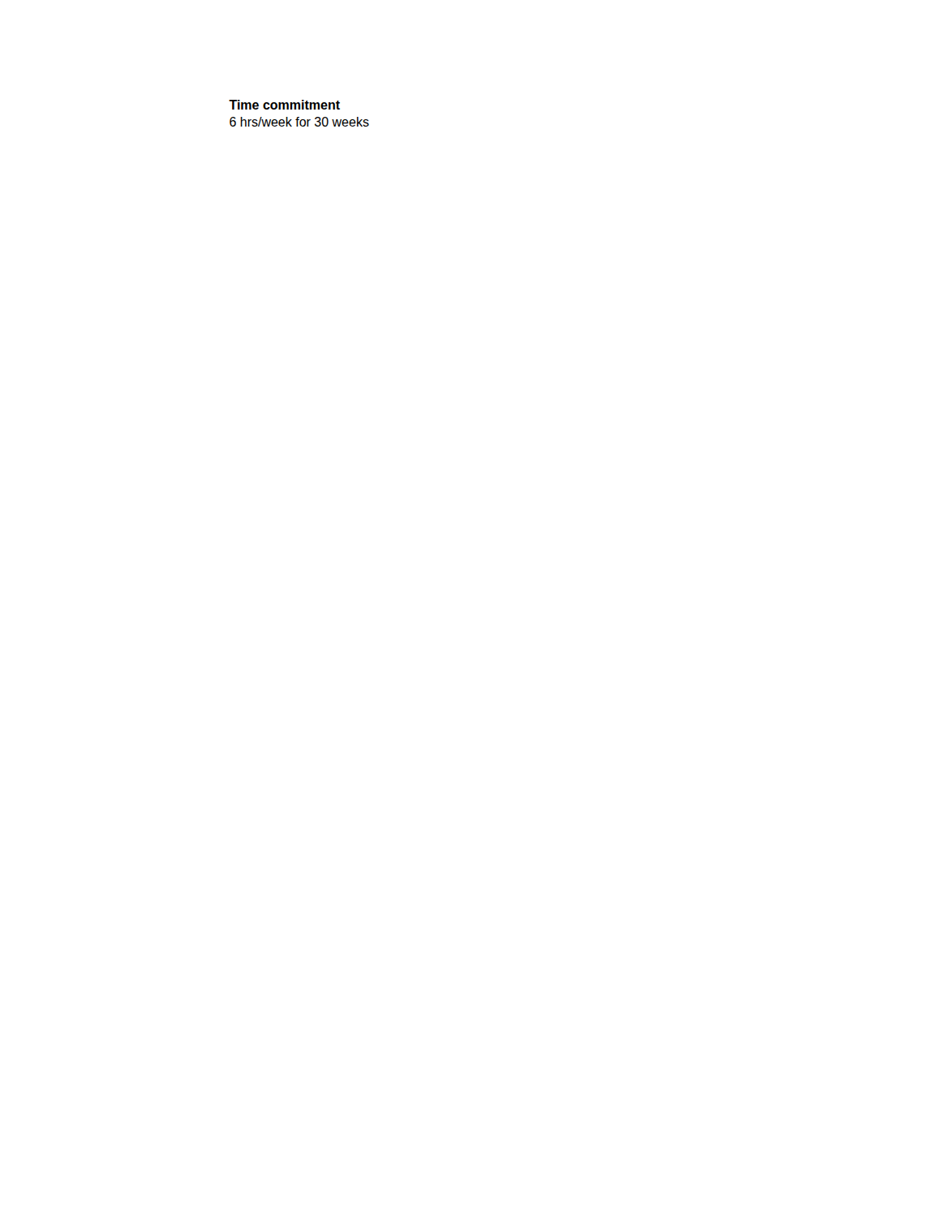Time commitment
6 hrs/week for 30 weeks